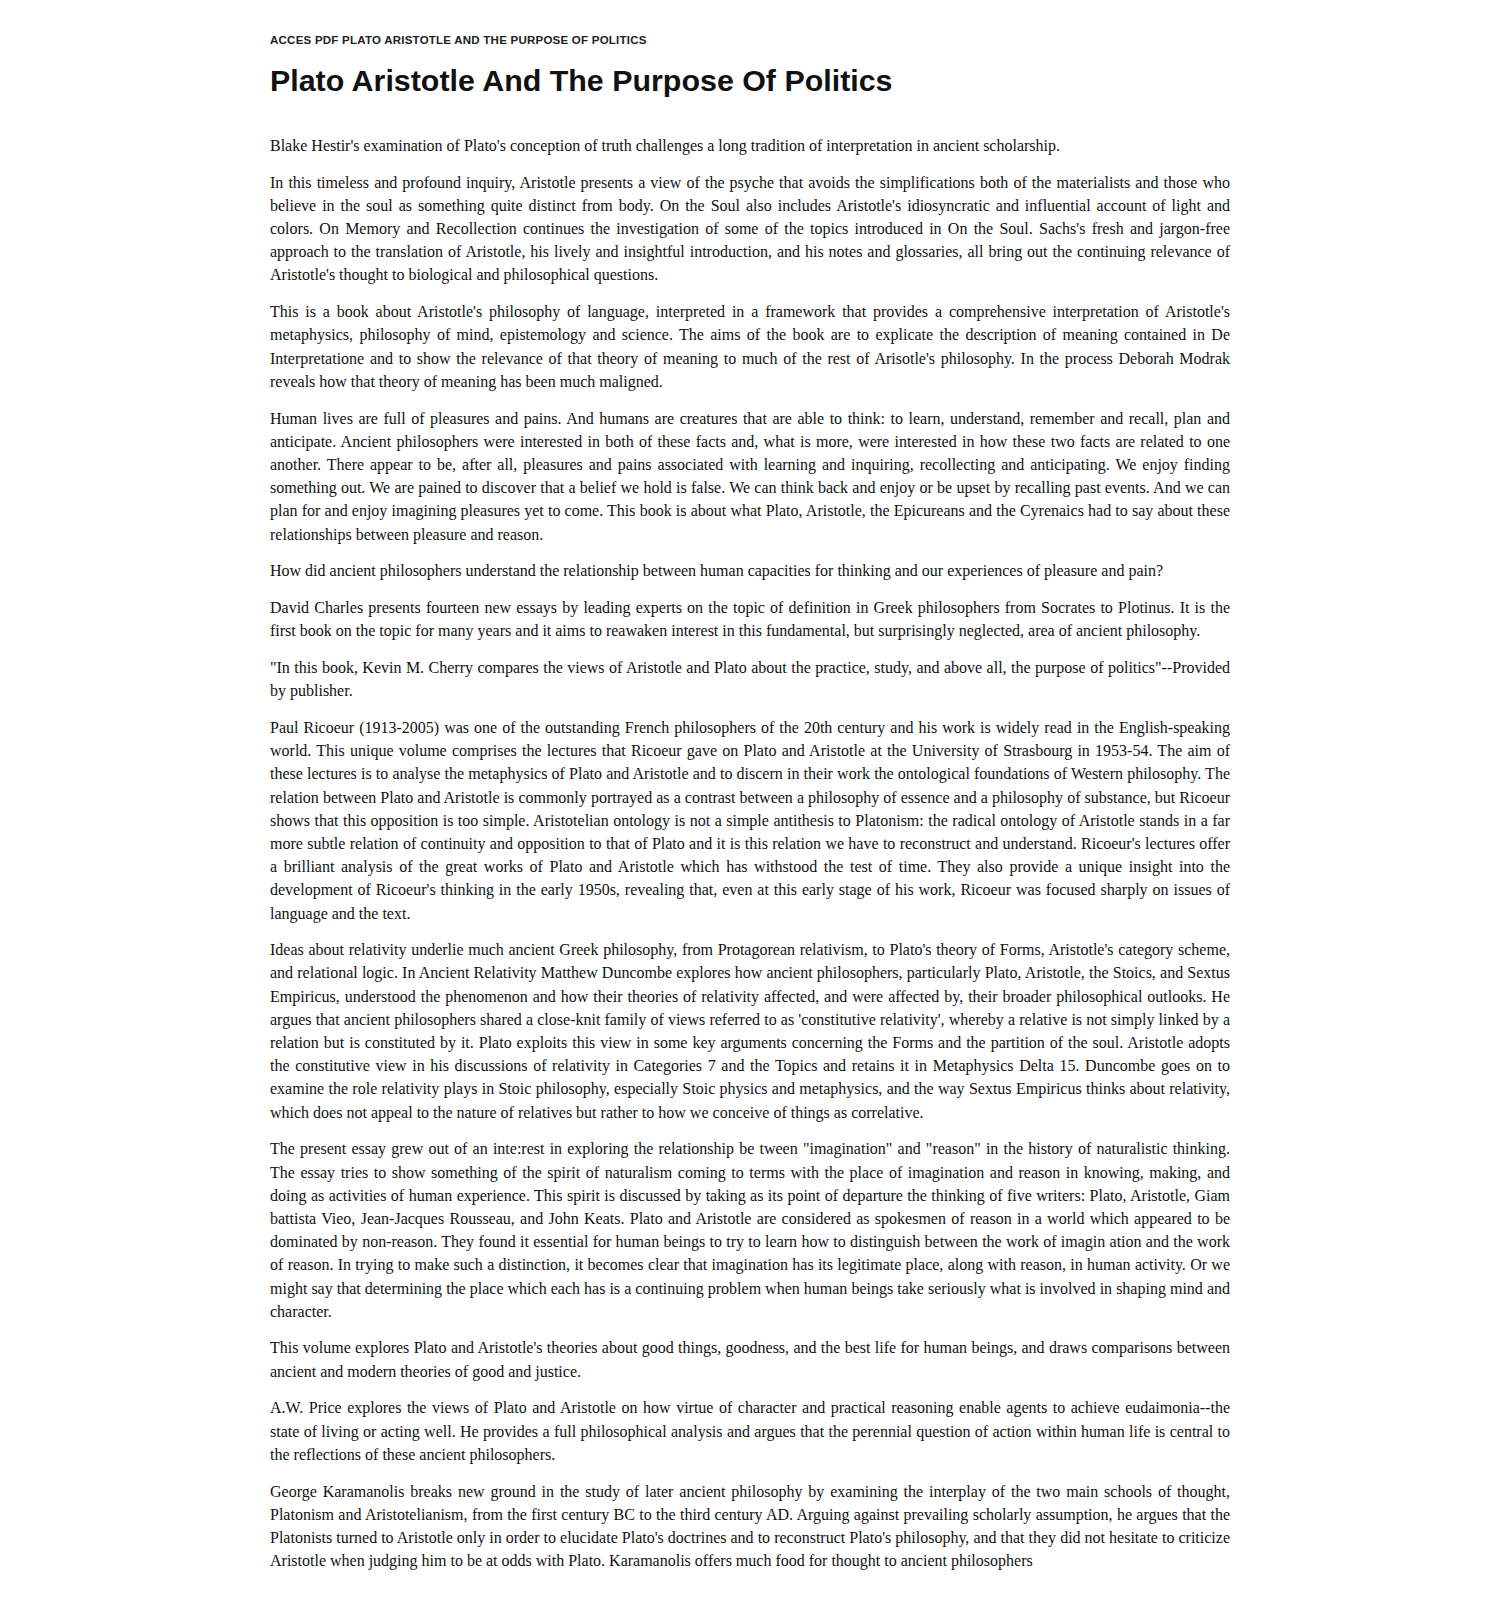Acces PDF Plato Aristotle And The Purpose Of Politics
Plato Aristotle And The Purpose Of Politics
Blake Hestir's examination of Plato's conception of truth challenges a long tradition of interpretation in ancient scholarship.
In this timeless and profound inquiry, Aristotle presents a view of the psyche that avoids the simplifications both of the materialists and those who believe in the soul as something quite distinct from body. On the Soul also includes Aristotle's idiosyncratic and influential account of light and colors. On Memory and Recollection continues the investigation of some of the topics introduced in On the Soul. Sachs's fresh and jargon-free approach to the translation of Aristotle, his lively and insightful introduction, and his notes and glossaries, all bring out the continuing relevance of Aristotle's thought to biological and philosophical questions.
This is a book about Aristotle's philosophy of language, interpreted in a framework that provides a comprehensive interpretation of Aristotle's metaphysics, philosophy of mind, epistemology and science. The aims of the book are to explicate the description of meaning contained in De Interpretatione and to show the relevance of that theory of meaning to much of the rest of Arisotle's philosophy. In the process Deborah Modrak reveals how that theory of meaning has been much maligned.
Human lives are full of pleasures and pains. And humans are creatures that are able to think: to learn, understand, remember and recall, plan and anticipate. Ancient philosophers were interested in both of these facts and, what is more, were interested in how these two facts are related to one another. There appear to be, after all, pleasures and pains associated with learning and inquiring, recollecting and anticipating. We enjoy finding something out. We are pained to discover that a belief we hold is false. We can think back and enjoy or be upset by recalling past events. And we can plan for and enjoy imagining pleasures yet to come. This book is about what Plato, Aristotle, the Epicureans and the Cyrenaics had to say about these relationships between pleasure and reason.
How did ancient philosophers understand the relationship between human capacities for thinking and our experiences of pleasure and pain?
David Charles presents fourteen new essays by leading experts on the topic of definition in Greek philosophers from Socrates to Plotinus. It is the first book on the topic for many years and it aims to reawaken interest in this fundamental, but surprisingly neglected, area of ancient philosophy.
"In this book, Kevin M. Cherry compares the views of Aristotle and Plato about the practice, study, and above all, the purpose of politics"--Provided by publisher.
Paul Ricoeur (1913-2005) was one of the outstanding French philosophers of the 20th century and his work is widely read in the English-speaking world. This unique volume comprises the lectures that Ricoeur gave on Plato and Aristotle at the University of Strasbourg in 1953-54. The aim of these lectures is to analyse the metaphysics of Plato and Aristotle and to discern in their work the ontological foundations of Western philosophy. The relation between Plato and Aristotle is commonly portrayed as a contrast between a philosophy of essence and a philosophy of substance, but Ricoeur shows that this opposition is too simple. Aristotelian ontology is not a simple antithesis to Platonism: the radical ontology of Aristotle stands in a far more subtle relation of continuity and opposition to that of Plato and it is this relation we have to reconstruct and understand. Ricoeur's lectures offer a brilliant analysis of the great works of Plato and Aristotle which has withstood the test of time. They also provide a unique insight into the development of Ricoeur's thinking in the early 1950s, revealing that, even at this early stage of his work, Ricoeur was focused sharply on issues of language and the text.
Ideas about relativity underlie much ancient Greek philosophy, from Protagorean relativism, to Plato's theory of Forms, Aristotle's category scheme, and relational logic. In Ancient Relativity Matthew Duncombe explores how ancient philosophers, particularly Plato, Aristotle, the Stoics, and Sextus Empiricus, understood the phenomenon and how their theories of relativity affected, and were affected by, their broader philosophical outlooks. He argues that ancient philosophers shared a close-knit family of views referred to as 'constitutive relativity', whereby a relative is not simply linked by a relation but is constituted by it. Plato exploits this view in some key arguments concerning the Forms and the partition of the soul. Aristotle adopts the constitutive view in his discussions of relativity in Categories 7 and the Topics and retains it in Metaphysics Delta 15. Duncombe goes on to examine the role relativity plays in Stoic philosophy, especially Stoic physics and metaphysics, and the way Sextus Empiricus thinks about relativity, which does not appeal to the nature of relatives but rather to how we conceive of things as correlative.
The present essay grew out of an inte:rest in exploring the relationship be tween "imagination" and "reason" in the history of naturalistic thinking. The essay tries to show something of the spirit of naturalism coming to terms with the place of imagination and reason in knowing, making, and doing as activities of human experience. This spirit is discussed by taking as its point of departure the thinking of five writers: Plato, Aristotle, Giam battista Vieo, Jean-Jacques Rousseau, and John Keats. Plato and Aristotle are considered as spokesmen of reason in a world which appeared to be dominated by non-reason. They found it essential for human beings to try to learn how to distinguish between the work of imagin ation and the work of reason. In trying to make such a distinction, it becomes clear that imagination has its legitimate place, along with reason, in human activity. Or we might say that determining the place which each has is a continuing problem when human beings take seriously what is involved in shaping mind and character.
This volume explores Plato and Aristotle's theories about good things, goodness, and the best life for human beings, and draws comparisons between ancient and modern theories of good and justice.
A.W. Price explores the views of Plato and Aristotle on how virtue of character and practical reasoning enable agents to achieve eudaimonia--the state of living or acting well. He provides a full philosophical analysis and argues that the perennial question of action within human life is central to the reflections of these ancient philosophers.
George Karamanolis breaks new ground in the study of later ancient philosophy by examining the interplay of the two main schools of thought, Platonism and Aristotelianism, from the first century BC to the third century AD. Arguing against prevailing scholarly assumption, he argues that the Platonists turned to Aristotle only in order to elucidate Plato's doctrines and to reconstruct Plato's philosophy, and that they did not hesitate to criticize Aristotle when judging him to be at odds with Plato. Karamanolis offers much food for thought to ancient philosophers